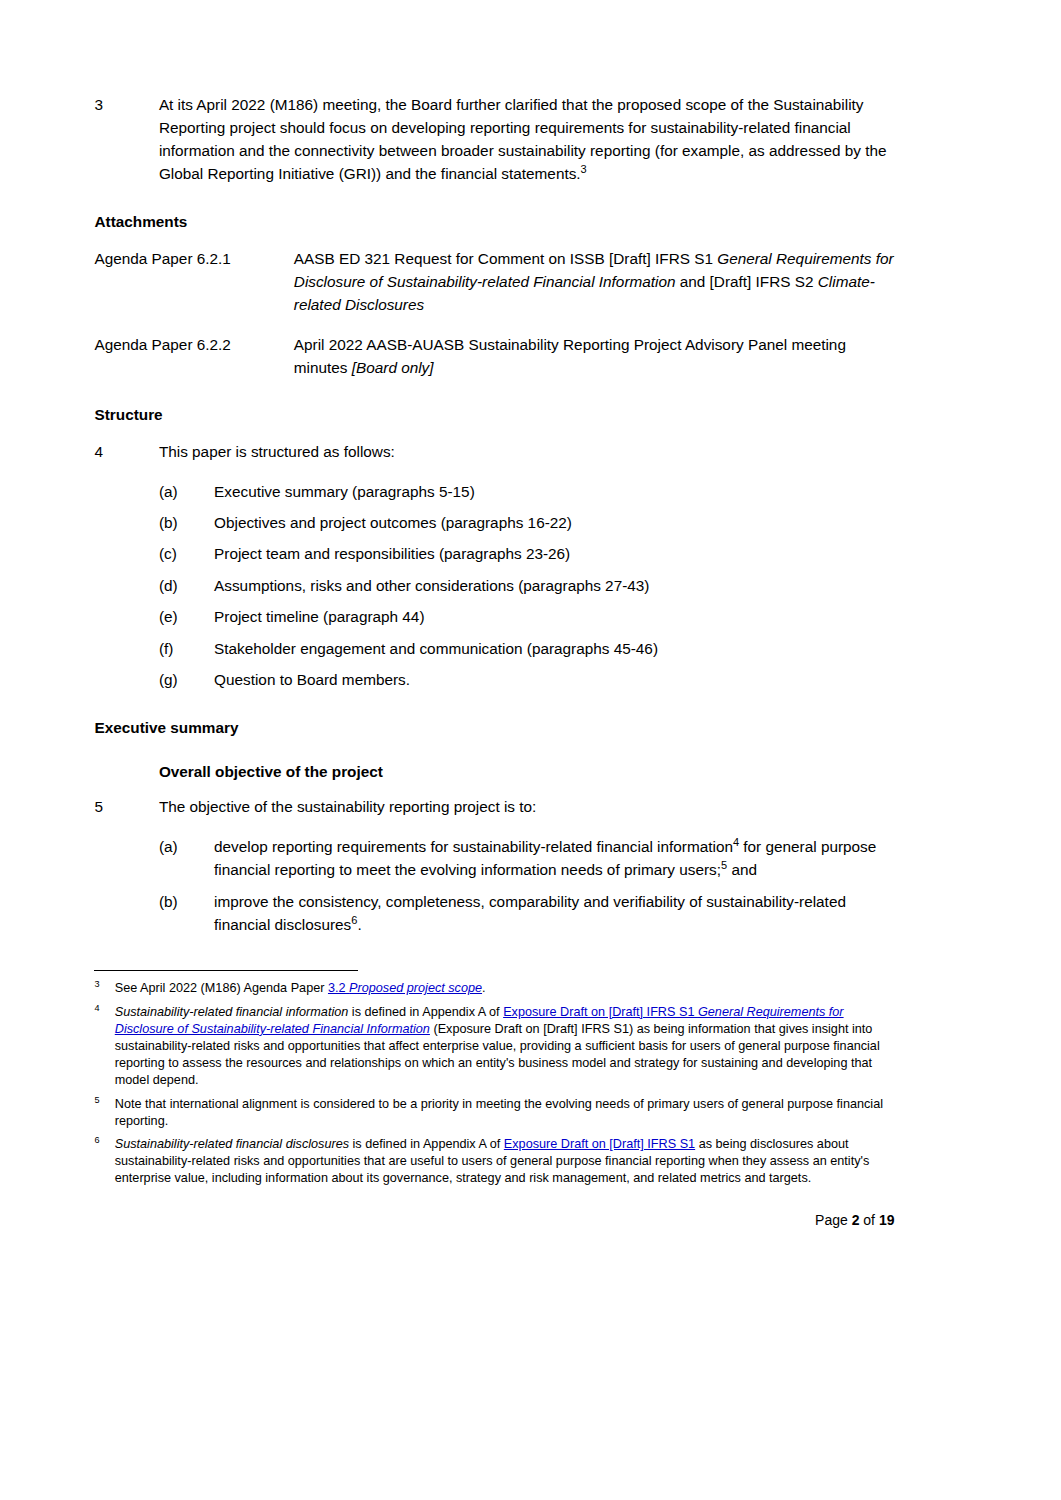3
At its April 2022 (M186) meeting, the Board further clarified that the proposed scope of the Sustainability Reporting project should focus on developing reporting requirements for sustainability-related financial information and the connectivity between broader sustainability reporting (for example, as addressed by the Global Reporting Initiative (GRI)) and the financial statements.3
Attachments
Agenda Paper 6.2.1
AASB ED 321 Request for Comment on ISSB [Draft] IFRS S1 General Requirements for Disclosure of Sustainability-related Financial Information and [Draft] IFRS S2 Climate-related Disclosures
Agenda Paper 6.2.2
April 2022 AASB-AUASB Sustainability Reporting Project Advisory Panel meeting minutes [Board only]
Structure
4
This paper is structured as follows:
(a)
Executive summary (paragraphs 5-15)
(b)
Objectives and project outcomes (paragraphs 16-22)
(c)
Project team and responsibilities (paragraphs 23-26)
(d)
Assumptions, risks and other considerations (paragraphs 27-43)
(e)
Project timeline (paragraph 44)
(f)
Stakeholder engagement and communication (paragraphs 45-46)
(g)
Question to Board members.
Executive summary
Overall objective of the project
5
The objective of the sustainability reporting project is to:
(a)
develop reporting requirements for sustainability-related financial information4 for general purpose financial reporting to meet the evolving information needs of primary users;5 and
(b)
improve the consistency, completeness, comparability and verifiability of sustainability-related financial disclosures6.
3
See April 2022 (M186) Agenda Paper 3.2 Proposed project scope.
4
Sustainability-related financial information is defined in Appendix A of Exposure Draft on [Draft] IFRS S1 General Requirements for Disclosure of Sustainability-related Financial Information (Exposure Draft on [Draft] IFRS S1) as being information that gives insight into sustainability-related risks and opportunities that affect enterprise value, providing a sufficient basis for users of general purpose financial reporting to assess the resources and relationships on which an entity's business model and strategy for sustaining and developing that model depend.
5
Note that international alignment is considered to be a priority in meeting the evolving needs of primary users of general purpose financial reporting.
6
Sustainability-related financial disclosures is defined in Appendix A of Exposure Draft on [Draft] IFRS S1 as being disclosures about sustainability-related risks and opportunities that are useful to users of general purpose financial reporting when they assess an entity's enterprise value, including information about its governance, strategy and risk management, and related metrics and targets.
Page 2 of 19